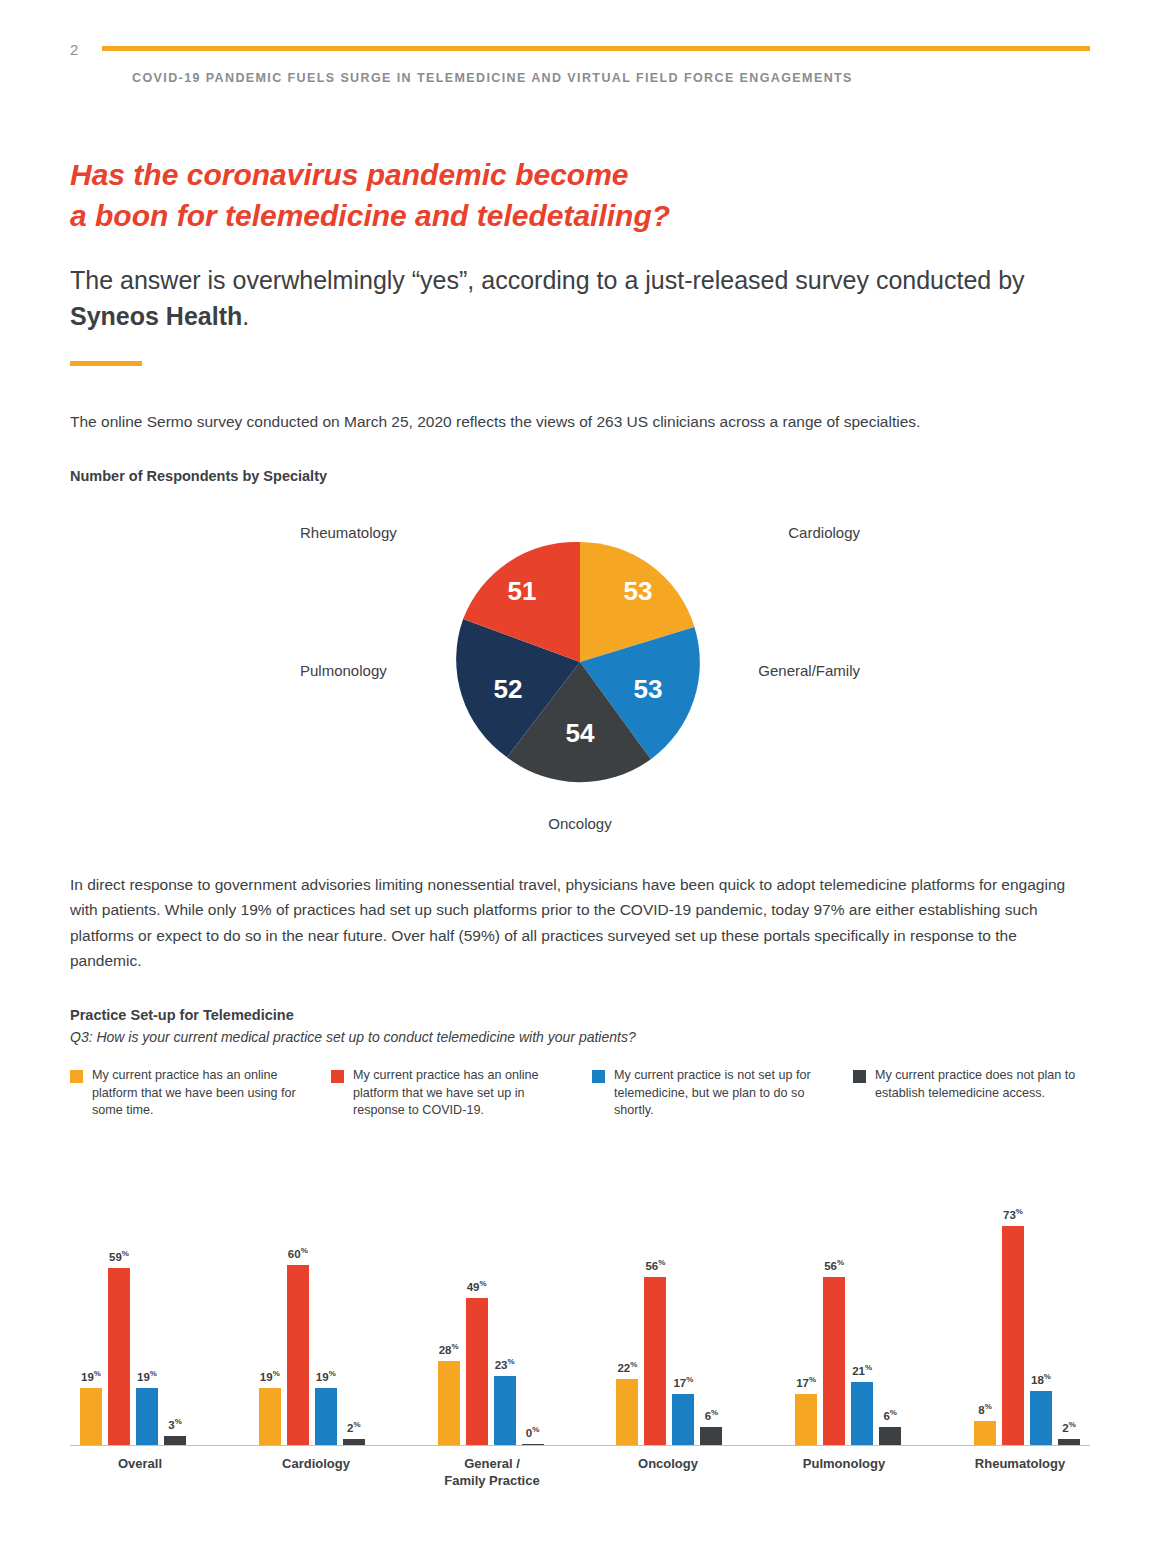2
COVID-19 Pandemic Fuels Surge in Telemedicine and Virtual Field Force Engagements
Has the coronavirus pandemic become
a boon for telemedicine and teledetailing?
The answer is overwhelmingly “yes”, according to a just-released survey conducted by Syneos Health.
The online Sermo survey conducted on March 25, 2020 reflects the views of 263 US clinicians across a range of specialties.
Number of Respondents by Specialty
Rheumatology
Cardiology
Pulmonology
General/Family
Oncology
53 53 54 52 51
In direct response to government advisories limiting nonessential travel, physicians have been quick to adopt telemedicine platforms for engaging with patients. While only 19% of practices had set up such platforms prior to the COVID-19 pandemic, today 97% are either establishing such platforms or expect to do so in the near future. Over half (59%) of all practices surveyed set up these portals specifically in response to the pandemic.
Practice Set-up for Telemedicine
Q3: How is your current medical practice set up to conduct telemedicine with your patients?
My current practice has an online platform that we have been using for some time.
My current practice has an online platform that we have set up in response to COVID-19.
My current practice is not set up for telemedicine, but we plan to do so shortly.
My current practice does not plan to establish telemedicine access.
19%
59%
19%
3%
19%
60%
19%
2%
28%
49%
23%
0%
22%
56%
17%
6%
17%
56%
21%
6%
8%
73%
18%
2%
Overall
Cardiology
General /
Family Practice
Oncology
Pulmonology
Rheumatology